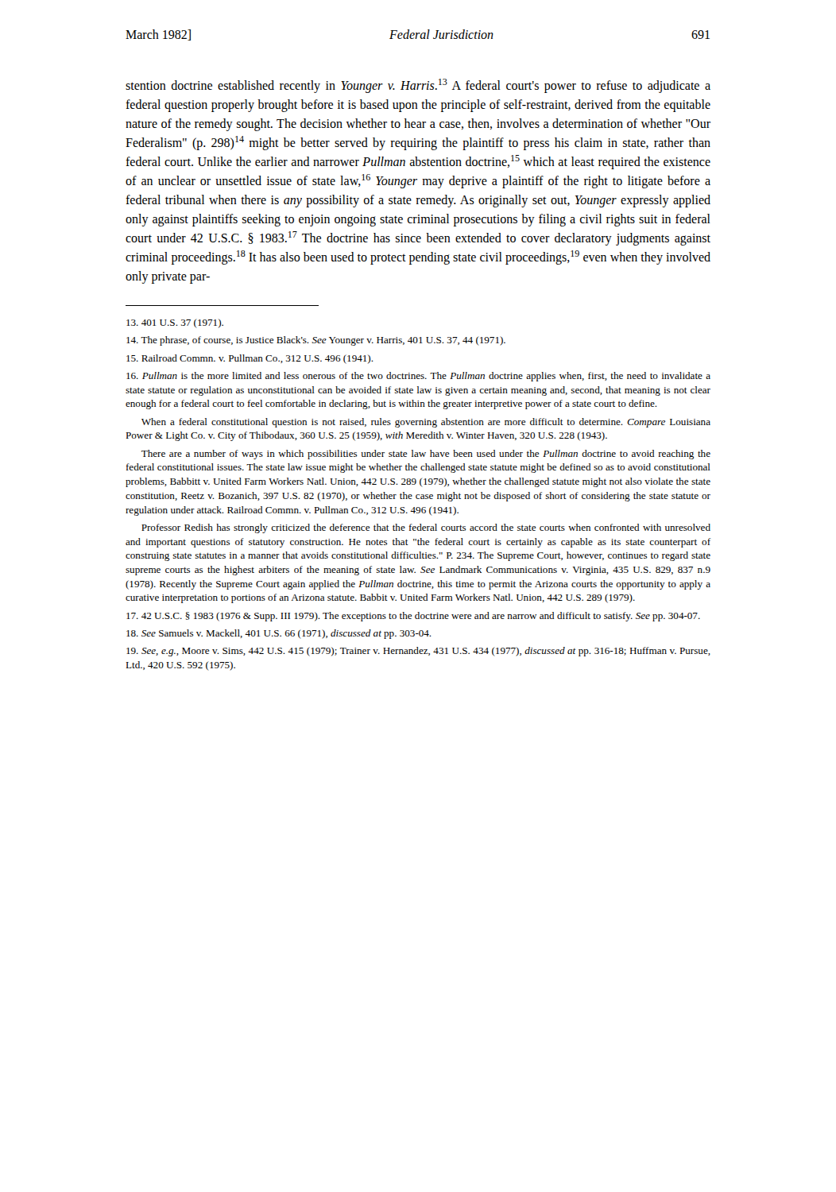March 1982]
Federal Jurisdiction
691
stention doctrine established recently in Younger v. Harris.13 A federal court's power to refuse to adjudicate a federal question properly brought before it is based upon the principle of self-restraint, derived from the equitable nature of the remedy sought. The decision whether to hear a case, then, involves a determination of whether "Our Federalism" (p. 298)14 might be better served by requiring the plaintiff to press his claim in state, rather than federal court. Unlike the earlier and narrower Pullman abstention doctrine,15 which at least required the existence of an unclear or unsettled issue of state law,16 Younger may deprive a plaintiff of the right to litigate before a federal tribunal when there is any possibility of a state remedy. As originally set out, Younger expressly applied only against plaintiffs seeking to enjoin ongoing state criminal prosecutions by filing a civil rights suit in federal court under 42 U.S.C. § 1983.17 The doctrine has since been extended to cover declaratory judgments against criminal proceedings.18 It has also been used to protect pending state civil proceedings,19 even when they involved only private par-
13. 401 U.S. 37 (1971).
14. The phrase, of course, is Justice Black's. See Younger v. Harris, 401 U.S. 37, 44 (1971).
15. Railroad Commn. v. Pullman Co., 312 U.S. 496 (1941).
16. Pullman is the more limited and less onerous of the two doctrines. The Pullman doctrine applies when, first, the need to invalidate a state statute or regulation as unconstitutional can be avoided if state law is given a certain meaning and, second, that meaning is not clear enough for a federal court to feel comfortable in declaring, but is within the greater interpretive power of a state court to define.
When a federal constitutional question is not raised, rules governing abstention are more difficult to determine. Compare Louisiana Power & Light Co. v. City of Thibodaux, 360 U.S. 25 (1959), with Meredith v. Winter Haven, 320 U.S. 228 (1943).
There are a number of ways in which possibilities under state law have been used under the Pullman doctrine to avoid reaching the federal constitutional issues. The state law issue might be whether the challenged state statute might be defined so as to avoid constitutional problems, Babbitt v. United Farm Workers Natl. Union, 442 U.S. 289 (1979), whether the challenged statute might not also violate the state constitution, Reetz v. Bozanich, 397 U.S. 82 (1970), or whether the case might not be disposed of short of considering the state statute or regulation under attack. Railroad Commn. v. Pullman Co., 312 U.S. 496 (1941).
Professor Redish has strongly criticized the deference that the federal courts accord the state courts when confronted with unresolved and important questions of statutory construction. He notes that "the federal court is certainly as capable as its state counterpart of construing state statutes in a manner that avoids constitutional difficulties." P. 234. The Supreme Court, however, continues to regard state supreme courts as the highest arbiters of the meaning of state law. See Landmark Communications v. Virginia, 435 U.S. 829, 837 n.9 (1978). Recently the Supreme Court again applied the Pullman doctrine, this time to permit the Arizona courts the opportunity to apply a curative interpretation to portions of an Arizona statute. Babbit v. United Farm Workers Natl. Union, 442 U.S. 289 (1979).
17. 42 U.S.C. § 1983 (1976 & Supp. III 1979). The exceptions to the doctrine were and are narrow and difficult to satisfy. See pp. 304-07.
18. See Samuels v. Mackell, 401 U.S. 66 (1971), discussed at pp. 303-04.
19. See, e.g., Moore v. Sims, 442 U.S. 415 (1979); Trainer v. Hernandez, 431 U.S. 434 (1977), discussed at pp. 316-18; Huffman v. Pursue, Ltd., 420 U.S. 592 (1975).